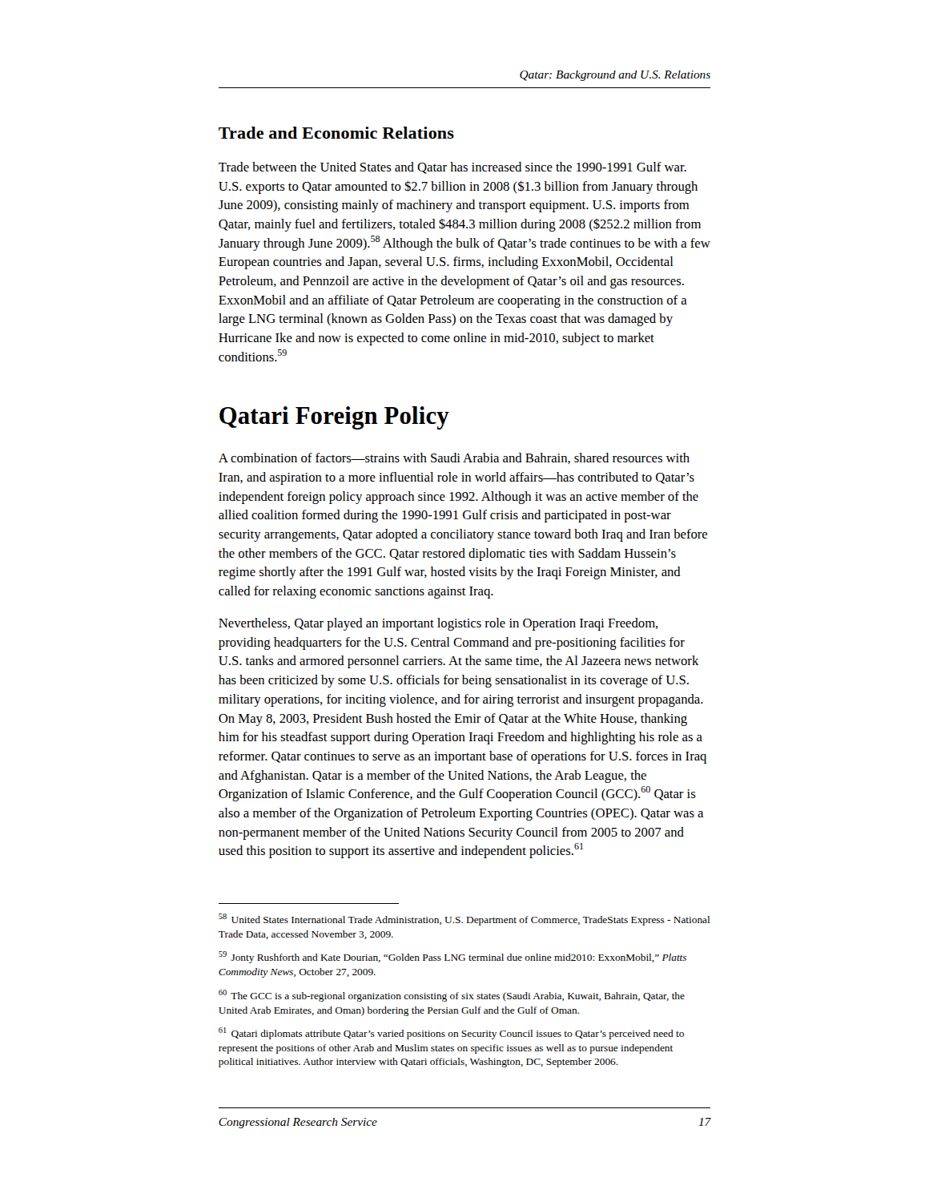Qatar: Background and U.S. Relations
Trade and Economic Relations
Trade between the United States and Qatar has increased since the 1990-1991 Gulf war. U.S. exports to Qatar amounted to $2.7 billion in 2008 ($1.3 billion from January through June 2009), consisting mainly of machinery and transport equipment. U.S. imports from Qatar, mainly fuel and fertilizers, totaled $484.3 million during 2008 ($252.2 million from January through June 2009).58 Although the bulk of Qatar’s trade continues to be with a few European countries and Japan, several U.S. firms, including ExxonMobil, Occidental Petroleum, and Pennzoil are active in the development of Qatar’s oil and gas resources. ExxonMobil and an affiliate of Qatar Petroleum are cooperating in the construction of a large LNG terminal (known as Golden Pass) on the Texas coast that was damaged by Hurricane Ike and now is expected to come online in mid-2010, subject to market conditions.59
Qatari Foreign Policy
A combination of factors—strains with Saudi Arabia and Bahrain, shared resources with Iran, and aspiration to a more influential role in world affairs—has contributed to Qatar’s independent foreign policy approach since 1992. Although it was an active member of the allied coalition formed during the 1990-1991 Gulf crisis and participated in post-war security arrangements, Qatar adopted a conciliatory stance toward both Iraq and Iran before the other members of the GCC. Qatar restored diplomatic ties with Saddam Hussein’s regime shortly after the 1991 Gulf war, hosted visits by the Iraqi Foreign Minister, and called for relaxing economic sanctions against Iraq.
Nevertheless, Qatar played an important logistics role in Operation Iraqi Freedom, providing headquarters for the U.S. Central Command and pre-positioning facilities for U.S. tanks and armored personnel carriers. At the same time, the Al Jazeera news network has been criticized by some U.S. officials for being sensationalist in its coverage of U.S. military operations, for inciting violence, and for airing terrorist and insurgent propaganda. On May 8, 2003, President Bush hosted the Emir of Qatar at the White House, thanking him for his steadfast support during Operation Iraqi Freedom and highlighting his role as a reformer. Qatar continues to serve as an important base of operations for U.S. forces in Iraq and Afghanistan. Qatar is a member of the United Nations, the Arab League, the Organization of Islamic Conference, and the Gulf Cooperation Council (GCC).60 Qatar is also a member of the Organization of Petroleum Exporting Countries (OPEC). Qatar was a non-permanent member of the United Nations Security Council from 2005 to 2007 and used this position to support its assertive and independent policies.61
58 United States International Trade Administration, U.S. Department of Commerce, TradeStats Express - National Trade Data, accessed November 3, 2009.
59 Jonty Rushforth and Kate Dourian, “Golden Pass LNG terminal due online mid2010: ExxonMobil,” Platts Commodity News, October 27, 2009.
60 The GCC is a sub-regional organization consisting of six states (Saudi Arabia, Kuwait, Bahrain, Qatar, the United Arab Emirates, and Oman) bordering the Persian Gulf and the Gulf of Oman.
61 Qatari diplomats attribute Qatar’s varied positions on Security Council issues to Qatar’s perceived need to represent the positions of other Arab and Muslim states on specific issues as well as to pursue independent political initiatives. Author interview with Qatari officials, Washington, DC, September 2006.
Congressional Research Service 17